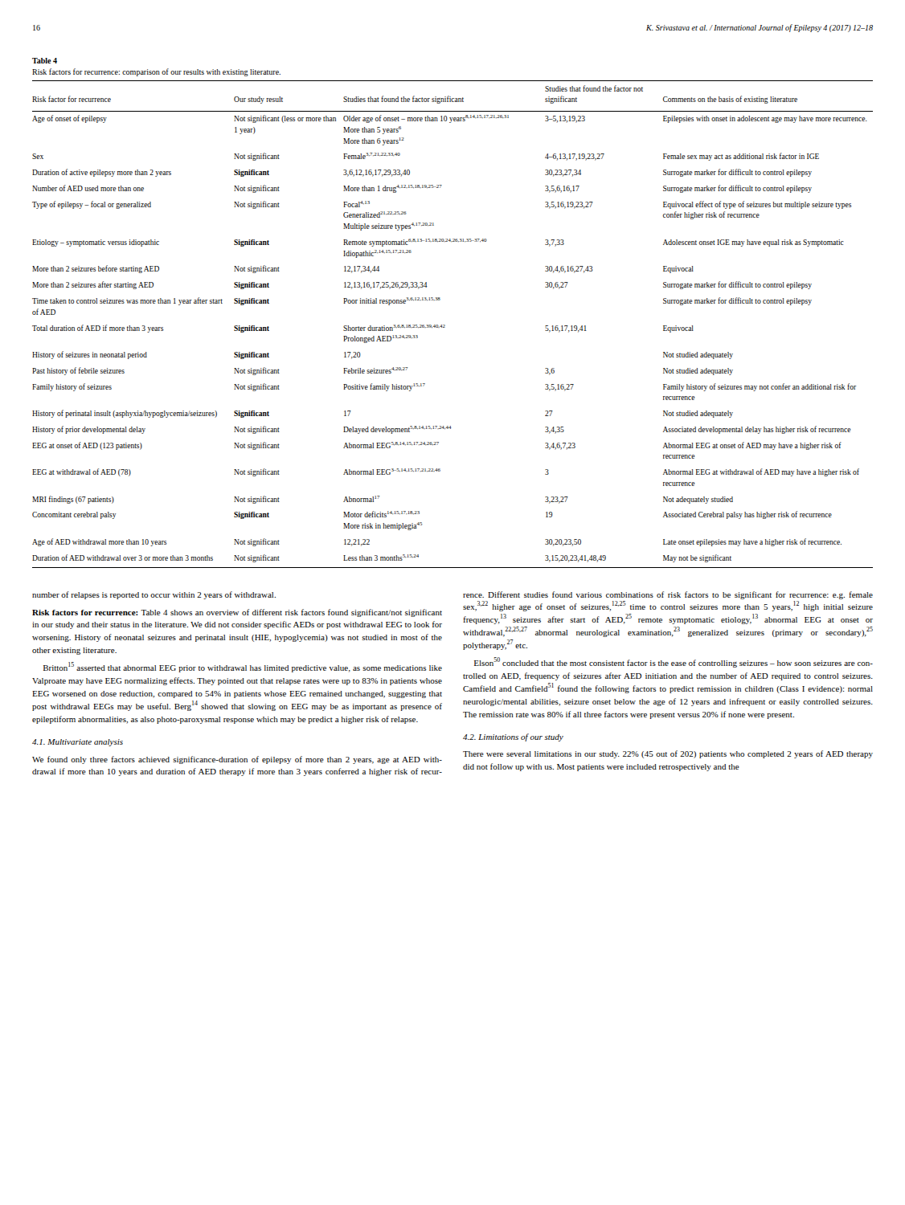16 K. Srivastava et al. / International Journal of Epilepsy 4 (2017) 12–18
Table 4 Risk factors for recurrence: comparison of our results with existing literature.
| Risk factor for recurrence | Our study result | Studies that found the factor significant | Studies that found the factor not significant | Comments on the basis of existing literature |
| --- | --- | --- | --- | --- |
| Age of onset of epilepsy | Not significant (less or more than 1 year) | Older age of onset – more than 10 years 8,14,15,17,21,26,31 More than 5 years 6 More than 6 years 12 | 3–5,13,19,23 | Epilepsies with onset in adolescent age may have more recurrence. |
| Sex | Not significant | Female 3,7,21,22,33,40 | 4–6,13,17,19,23,27 | Female sex may act as additional risk factor in IGE |
| Duration of active epilepsy more than 2 years | Significant | 3,6,12,16,17,29,33,40 | 30,23,27,34 | Surrogate marker for difficult to control epilepsy |
| Number of AED used more than one | Not significant | More than 1 drug 4,12,15,18,19,25–27 | 3,5,6,16,17 | Surrogate marker for difficult to control epilepsy |
| Type of epilepsy – focal or generalized | Not significant | Focal 4,13 Generalized 21,22,25,26 Multiple seizure types 4,17,20,21 | 3,5,16,19,23,27 | Equivocal effect of type of seizures but multiple seizure types confer higher risk of recurrence |
| Etiology – symptomatic versus idiopathic | Significant | Remote symptomatic 6,8,13–15,18,20,24,26,31,35–37,40 Idiopathic 2,14,15,17,21,26 | 3,7,33 | Adolescent onset IGE may have equal risk as Symptomatic |
| More than 2 seizures before starting AED | Not significant | 12,17,34,44 | 30,4,6,16,27,43 | Equivocal |
| More than 2 seizures after starting AED | Significant | 12,13,16,17,25,26,29,33,34 | 30,6,27 | Surrogate marker for difficult to control epilepsy |
| Time taken to control seizures was more than 1 year after start of AED | Significant | Poor initial response 3,6,12,13,15,38 | | Surrogate marker for difficult to control epilepsy |
| Total duration of AED if more than 3 years | Significant | Shorter duration 3,6,8,18,25,26,39,40,42 Prolonged AED 13,24,29,33 | 5,16,17,19,41 | Equivocal |
| History of seizures in neonatal period | Significant | 17,20 | | Not studied adequately |
| Past history of febrile seizures | Not significant | Febrile seizures 4,20,27 | 3,6 | Not studied adequately |
| Family history of seizures | Not significant | Positive family history 15,17 | 3,5,16,27 | Family history of seizures may not confer an additional risk for recurrence |
| History of perinatal insult (asphyxia/hypoglycemia/seizures) | Significant | 17 | 27 | Not studied adequately |
| History of prior developmental delay | Not significant | Delayed development 5,8,14,15,17,24,44 | 3,4,35 | Associated developmental delay has higher risk of recurrence |
| EEG at onset of AED (123 patients) | Not significant | Abnormal EEG 5,8,14,15,17,24,26,27 | 3,4,6,7,23 | Abnormal EEG at onset of AED may have a higher risk of recurrence |
| EEG at withdrawal of AED (78) | Not significant | Abnormal EEG 3–5,14,15,17,21,22,46 | 3 | Abnormal EEG at withdrawal of AED may have a higher risk of recurrence |
| MRI findings (67 patients) | Not significant | Abnormal 17 | 3,23,27 | Not adequately studied |
| Concomitant cerebral palsy | Significant | Motor deficits 14,15,17,18,23 More risk in hemiplegia 45 | 19 | Associated Cerebral palsy has higher risk of recurrence |
| Age of AED withdrawal more than 10 years | Not significant | 12,21,22 | 30,20,23,50 | Late onset epilepsies may have a higher risk of recurrence. |
| Duration of AED withdrawal over 3 or more than 3 months | Not significant | Less than 3 months 5,15,24 | 3,15,20,23,41,48,49 | May not be significant |
number of relapses is reported to occur within 2 years of withdrawal.
Risk factors for recurrence: Table 4 shows an overview of different risk factors found significant/not significant in our study and their status in the literature. We did not consider specific AEDs or post withdrawal EEG to look for worsening. History of neonatal seizures and perinatal insult (HIE, hypoglycemia) was not studied in most of the other existing literature.
Britton15 asserted that abnormal EEG prior to withdrawal has limited predictive value, as some medications like Valproate may have EEG normalizing effects. They pointed out that relapse rates were up to 83% in patients whose EEG worsened on dose reduction, compared to 54% in patients whose EEG remained unchanged, suggesting that post withdrawal EEGs may be useful. Berg14 showed that slowing on EEG may be as important as presence of epileptiform abnormalities, as also photo-paroxysmal response which may be predict a higher risk of relapse.
4.1. Multivariate analysis
We found only three factors achieved significance-duration of epilepsy of more than 2 years, age at AED withdrawal if more than 10 years and duration of AED therapy if more than 3 years conferred a higher risk of recurrence. Different studies found various combinations of risk factors to be significant for recurrence: e.g. female sex,3,22 higher age of onset of seizures,12,25 time to control seizures more than 5 years,12 high initial seizure frequency,13 seizures after start of AED,25 remote symptomatic etiology,13 abnormal EEG at onset or withdrawal,22,25,27 abnormal neurological examination,23 generalized seizures (primary or secondary),25 polytherapy,27 etc.
Elson50 concluded that the most consistent factor is the ease of controlling seizures – how soon seizures are controlled on AED, frequency of seizures after AED initiation and the number of AED required to control seizures. Camfield and Camfield51 found the following factors to predict remission in children (Class I evidence): normal neurologic/mental abilities, seizure onset below the age of 12 years and infrequent or easily controlled seizures. The remission rate was 80% if all three factors were present versus 20% if none were present.
4.2. Limitations of our study
There were several limitations in our study. 22% (45 out of 202) patients who completed 2 years of AED therapy did not follow up with us. Most patients were included retrospectively and the